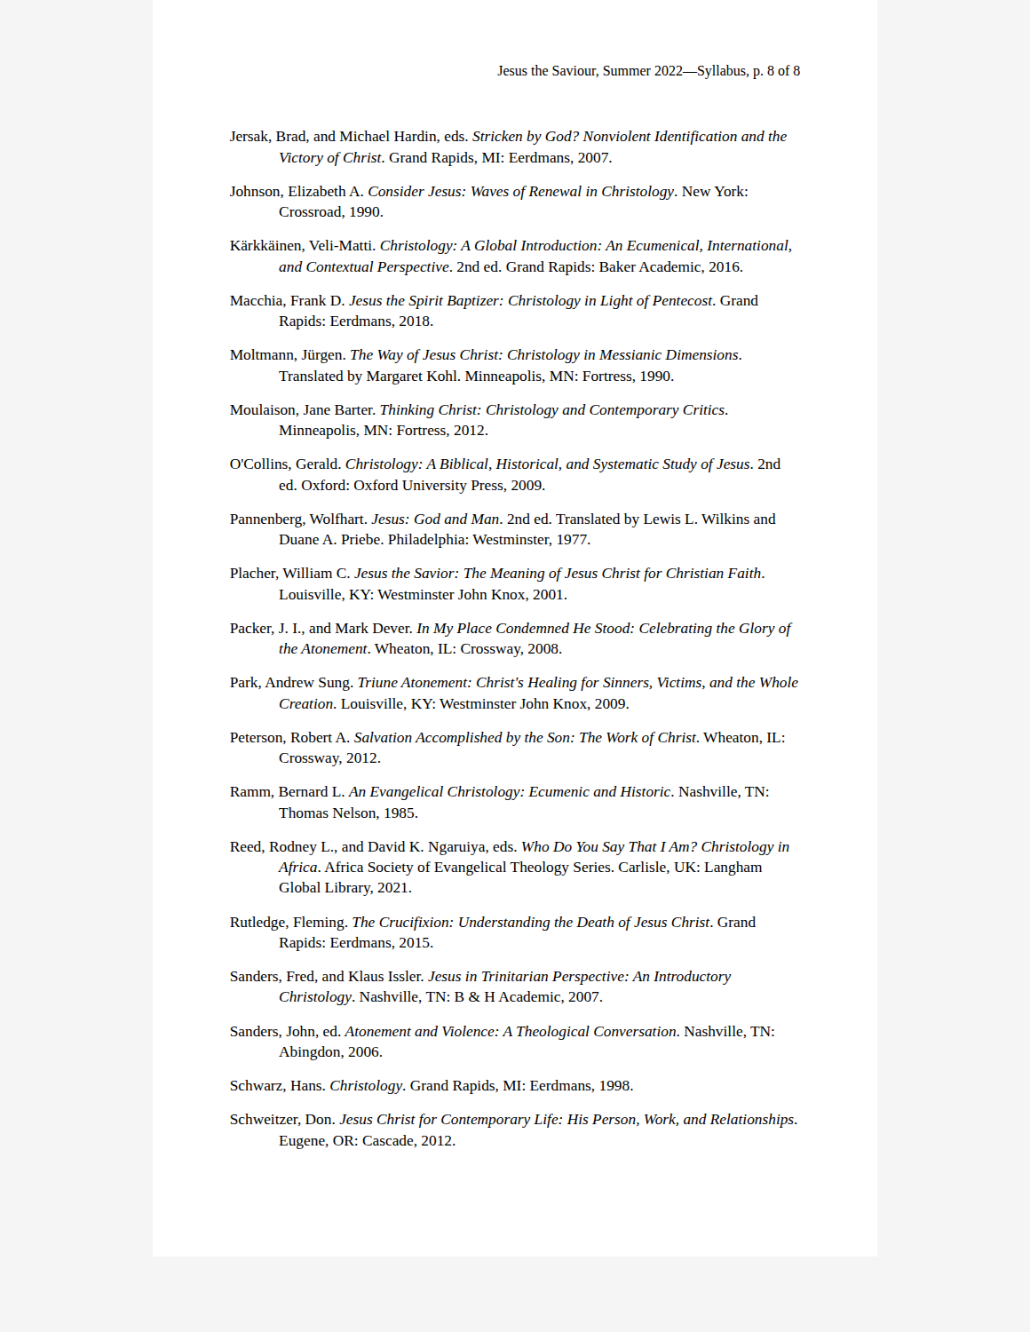Jesus the Saviour, Summer 2022—Syllabus, p. 8 of 8
Jersak, Brad, and Michael Hardin, eds. Stricken by God? Nonviolent Identification and the Victory of Christ. Grand Rapids, MI: Eerdmans, 2007.
Johnson, Elizabeth A. Consider Jesus: Waves of Renewal in Christology. New York: Crossroad, 1990.
Kärkkäinen, Veli-Matti. Christology: A Global Introduction: An Ecumenical, International, and Contextual Perspective. 2nd ed. Grand Rapids: Baker Academic, 2016.
Macchia, Frank D. Jesus the Spirit Baptizer: Christology in Light of Pentecost. Grand Rapids: Eerdmans, 2018.
Moltmann, Jürgen. The Way of Jesus Christ: Christology in Messianic Dimensions. Translated by Margaret Kohl. Minneapolis, MN: Fortress, 1990.
Moulaison, Jane Barter. Thinking Christ: Christology and Contemporary Critics. Minneapolis, MN: Fortress, 2012.
O'Collins, Gerald. Christology: A Biblical, Historical, and Systematic Study of Jesus. 2nd ed. Oxford: Oxford University Press, 2009.
Pannenberg, Wolfhart. Jesus: God and Man. 2nd ed. Translated by Lewis L. Wilkins and Duane A. Priebe. Philadelphia: Westminster, 1977.
Placher, William C. Jesus the Savior: The Meaning of Jesus Christ for Christian Faith. Louisville, KY: Westminster John Knox, 2001.
Packer, J. I., and Mark Dever. In My Place Condemned He Stood: Celebrating the Glory of the Atonement. Wheaton, IL: Crossway, 2008.
Park, Andrew Sung. Triune Atonement: Christ's Healing for Sinners, Victims, and the Whole Creation. Louisville, KY: Westminster John Knox, 2009.
Peterson, Robert A. Salvation Accomplished by the Son: The Work of Christ. Wheaton, IL: Crossway, 2012.
Ramm, Bernard L. An Evangelical Christology: Ecumenic and Historic. Nashville, TN: Thomas Nelson, 1985.
Reed, Rodney L., and David K. Ngaruiya, eds. Who Do You Say That I Am? Christology in Africa. Africa Society of Evangelical Theology Series. Carlisle, UK: Langham Global Library, 2021.
Rutledge, Fleming. The Crucifixion: Understanding the Death of Jesus Christ. Grand Rapids: Eerdmans, 2015.
Sanders, Fred, and Klaus Issler. Jesus in Trinitarian Perspective: An Introductory Christology. Nashville, TN: B & H Academic, 2007.
Sanders, John, ed. Atonement and Violence: A Theological Conversation. Nashville, TN: Abingdon, 2006.
Schwarz, Hans. Christology. Grand Rapids, MI: Eerdmans, 1998.
Schweitzer, Don. Jesus Christ for Contemporary Life: His Person, Work, and Relationships. Eugene, OR: Cascade, 2012.